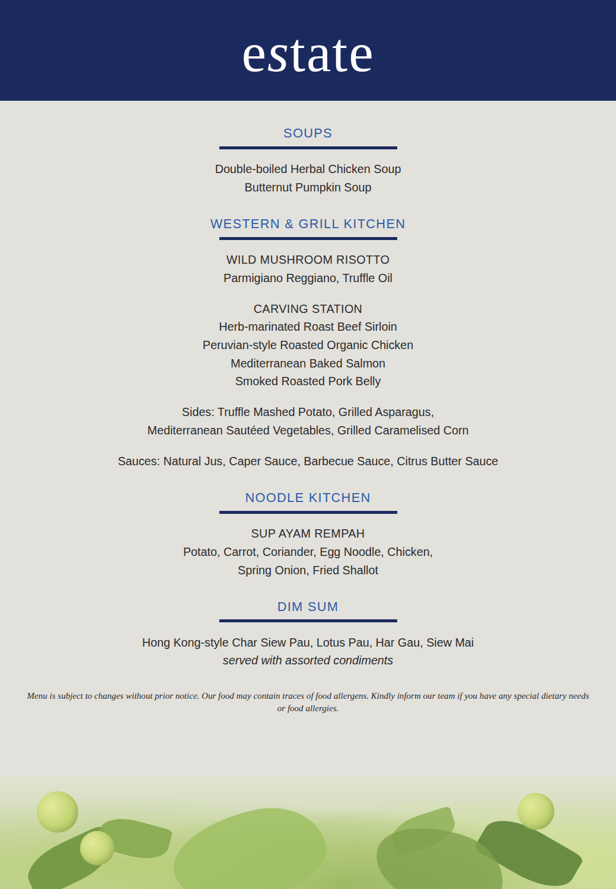estate
Soups
Double-boiled Herbal Chicken Soup
Butternut Pumpkin Soup
Western & Grill Kitchen
Wild Mushroom Risotto
Parmigiano Reggiano, Truffle Oil
Carving Station
Herb-marinated Roast Beef Sirloin
Peruvian-style Roasted Organic Chicken
Mediterranean Baked Salmon
Smoked Roasted Pork Belly
Sides: Truffle Mashed Potato, Grilled Asparagus,
Mediterranean Sautéed Vegetables, Grilled Caramelised Corn
Sauces: Natural Jus, Caper Sauce, Barbecue Sauce, Citrus Butter Sauce
Noodle Kitchen
Sup Ayam Rempah
Potato, Carrot, Coriander, Egg Noodle, Chicken,
Spring Onion, Fried Shallot
Dim Sum
Hong Kong-style Char Siew Pau, Lotus Pau, Har Gau, Siew Mai
served with assorted condiments
Menu is subject to changes without prior notice. Our food may contain traces of food allergens. Kindly inform our team if you have any special dietary needs or food allergies.